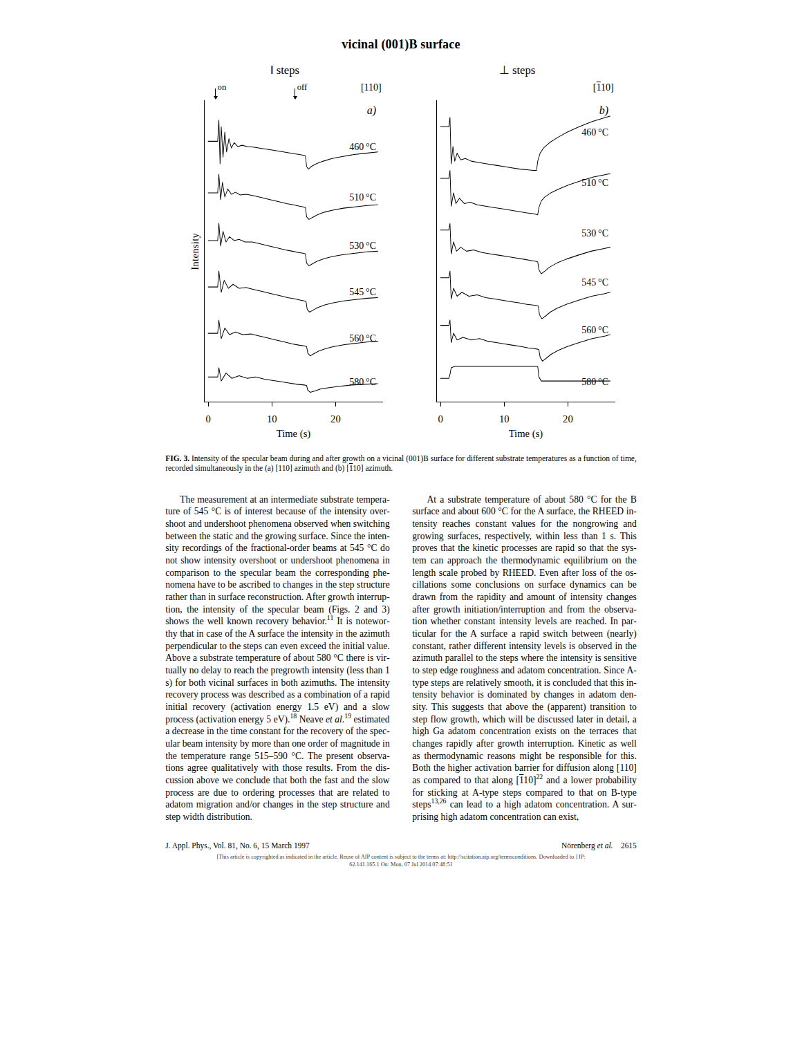vicinal (001)B surface
‖ steps
on off [110]
Intensity
a) 460 °C 510 °C 530 °C 545 °C 560 °C 580 °C
Intensity
0 10 20
Time (s)
⊥ steps
[110]
Intensity
b) 460 °C 510 °C 530 °C 545 °C 560 °C 580 °C
Intensity
0 10 20
Time (s)
FIG. 3. Intensity of the specular beam during and after growth on a vicinal (001)B surface for different substrate temperatures as a function of time, recorded simultaneously in the (a) [110] azimuth and (b) [110] azimuth.
The measurement at an intermediate substrate temperature of 545 °C is of interest because of the intensity overshoot and undershoot phenomena observed when switching between the static and the growing surface. Since the intensity recordings of the fractional-order beams at 545 °C do not show intensity overshoot or undershoot phenomena in comparison to the specular beam the corresponding phenomena have to be ascribed to changes in the step structure rather than in surface reconstruction. After growth interruption, the intensity of the specular beam (Figs. 2 and 3) shows the well known recovery behavior.11 It is noteworthy that in case of the A surface the intensity in the azimuth perpendicular to the steps can even exceed the initial value. Above a substrate temperature of about 580 °C there is virtually no delay to reach the pregrowth intensity (less than 1 s) for both vicinal surfaces in both azimuths. The intensity recovery process was described as a combination of a rapid initial recovery (activation energy 1.5 eV) and a slow process (activation energy 5 eV).18 Neave et al.19 estimated a decrease in the time constant for the recovery of the specular beam intensity by more than one order of magnitude in the temperature range 515–590 °C. The present observations agree qualitatively with those results. From the discussion above we conclude that both the fast and the slow process are due to ordering processes that are related to adatom migration and/or changes in the step structure and step width distribution.
At a substrate temperature of about 580 °C for the B surface and about 600 °C for the A surface, the RHEED intensity reaches constant values for the nongrowing and growing surfaces, respectively, within less than 1 s. This proves that the kinetic processes are rapid so that the system can approach the thermodynamic equilibrium on the length scale probed by RHEED. Even after loss of the oscillations some conclusions on surface dynamics can be drawn from the rapidity and amount of intensity changes after growth initiation/interruption and from the observation whether constant intensity levels are reached. In particular for the A surface a rapid switch between (nearly) constant, rather different intensity levels is observed in the azimuth parallel to the steps where the intensity is sensitive to step edge roughness and adatom concentration. Since A-type steps are relatively smooth, it is concluded that this intensity behavior is dominated by changes in adatom density. This suggests that above the (apparent) transition to step flow growth, which will be discussed later in detail, a high Ga adatom concentration exists on the terraces that changes rapidly after growth interruption. Kinetic as well as thermodynamic reasons might be responsible for this. Both the higher activation barrier for diffusion along [110] as compared to that along [110]22 and a lower probability for sticking at A-type steps compared to that on B-type steps13,26 can lead to a high adatom concentration. A surprising high adatom concentration can exist,
J. Appl. Phys., Vol. 81, No. 6, 15 March 1997
Nörenberg et al. 2615
[This article is copyrighted as indicated in the article. Reuse of AIP content is subject to the terms at: http://scitation.aip.org/termsconditions. Downloaded to ] IP: 62.141.165.1 On: Mon, 07 Jul 2014 07:48:51